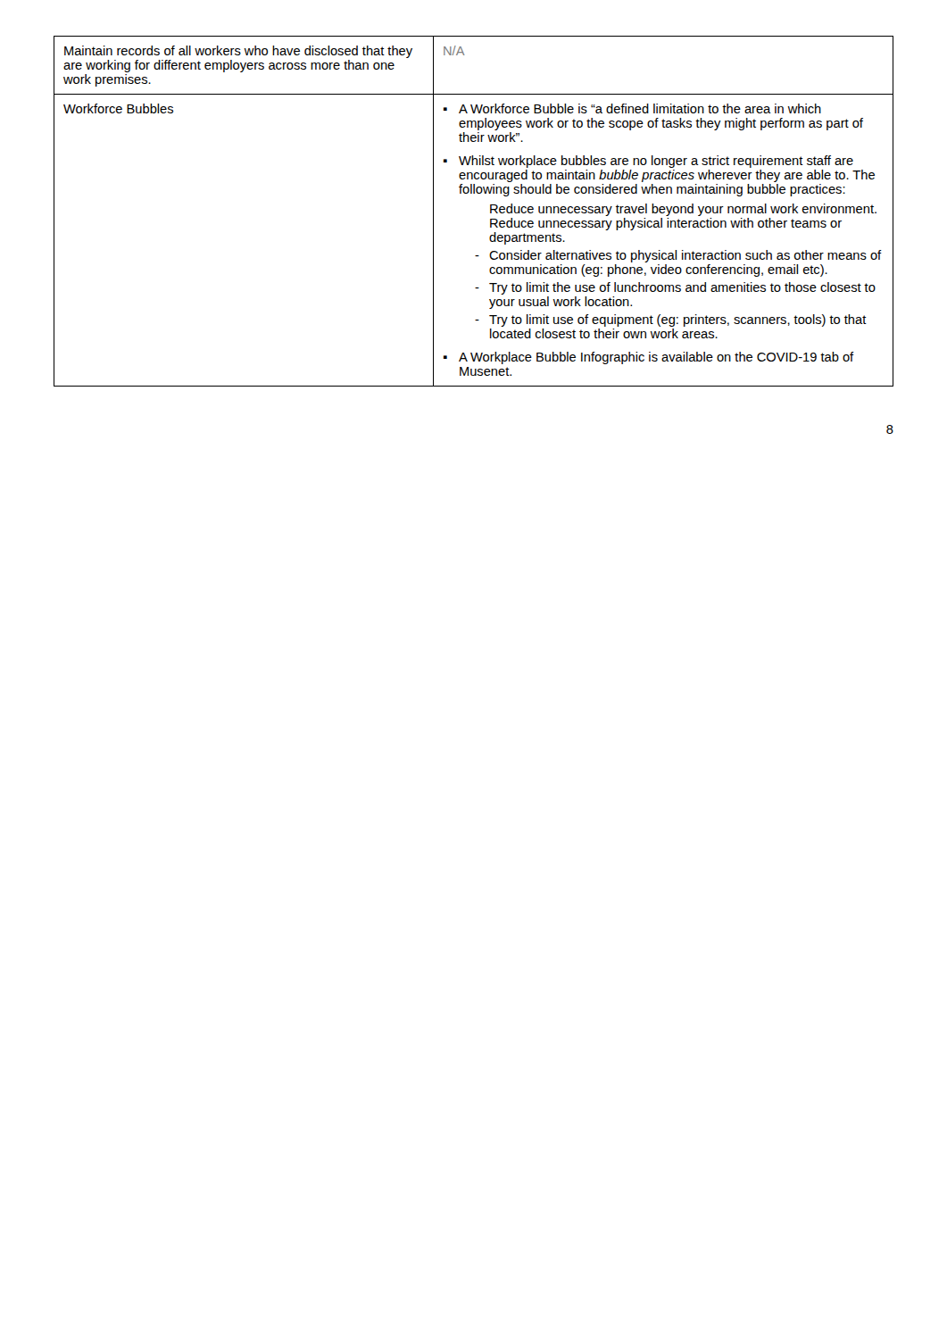| Maintain records of all workers who have disclosed that they are working for different employers across more than one work premises. | N/A |
| Workforce Bubbles | A Workforce Bubble is “a defined limitation to the area in which employees work or to the scope of tasks they might perform as part of their work”. Whilst workplace bubbles are no longer a strict requirement staff are encouraged to maintain bubble practices wherever they are able to. The following should be considered when maintaining bubble practices: Reduce unnecessary travel beyond your normal work environment. Reduce unnecessary physical interaction with other teams or departments. Consider alternatives to physical interaction such as other means of communication (eg: phone, video conferencing, email etc). Try to limit the use of lunchrooms and amenities to those closest to your usual work location. Try to limit use of equipment (eg: printers, scanners, tools) to that located closest to their own work areas. A Workplace Bubble Infographic is available on the COVID-19 tab of Musenet. |
8